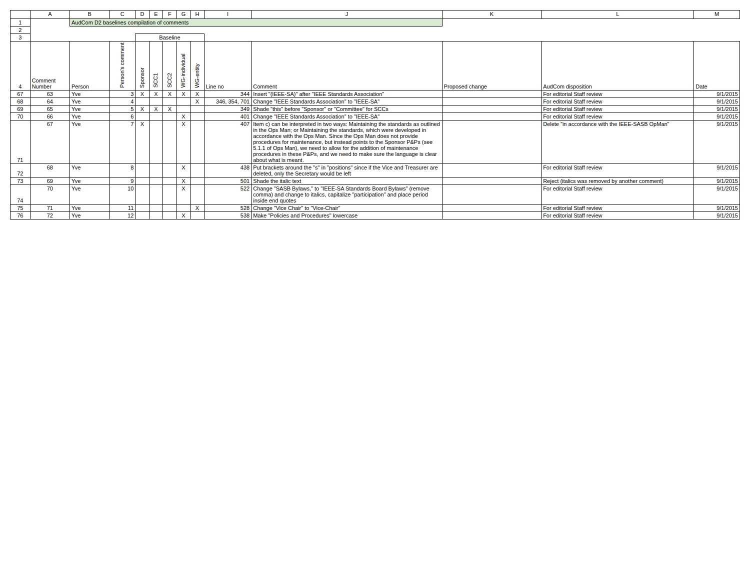| | A | B | C | D | E | F | G | H | I | J | K | L | M |
| --- | --- | --- | --- | --- | --- | --- | --- | --- | --- | --- | --- | --- | --- |
| 1 | | AudCom D2 baselines compilation of comments | | | |
| 2 | | | | | | | | | | | | | |
| 3 | | | | Baseline | | | | | |
| 4 | Comment Number | Person | Person's comment | Sponsor | SCC1 | SCC2 | WG-individual | WG-entity | Line no | Comment | Proposed change | AudCom disposition | Date |
| 67 | 63 | Yve | 3 | X | X | X | X | X | 344 | Insert "(IEEE-SA)" after "IEEE Standards Association" | | For editorial Staff review | 9/1/2015 |
| 68 | 64 | Yve | 4 | | | | | X | 346, 354, 701 | Change "IEEE Standards Association" to "IEEE-SA" | | For editorial Staff review | 9/1/2015 |
| 69 | 65 | Yve | 5 | X | X | X | | | 349 | Shade "this" before "Sponsor" or "Committee" for SCCs | | For editorial Staff review | 9/1/2015 |
| 70 | 66 | Yve | 6 | | | | X | | 401 | Change "IEEE Standards Association" to "IEEE-SA" | | For editorial Staff review | 9/1/2015 |
| 71 | 67 | Yve | 7 | X | | | X | | 407 | Item c) can be interpreted in two ways: Maintaining the standards as outlined in the Ops Man; or Maintaining the standards, which were developed in accordance with the Ops Man. Since the Ops Man does not provide procedures for maintenance, but instead points to the Sponsor P&Ps (see 5.1.1 of Ops Man), we need to allow for the addition of maintenance procedures in these P&Ps, and we need to make sure the language is clear about what is meant. | | Delete "in accordance with the IEEE-SASB OpMan" | 9/1/2015 |
| 72 | 68 | Yve | 8 | | | | X | | 438 | Put brackets around the "s" in "positions" since if the Vice and Treasurer are deleted, only the Secretary would be left | | For editorial Staff review | 9/1/2015 |
| 73 | 69 | Yve | 9 | | | | X | | 501 | Shade the italic text | | Reject (italics was removed by another comment) | 9/1/2015 |
| 74 | 70 | Yve | 10 | | | | X | | 522 | Change "SASB Bylaws," to "IEEE-SA Standards Board Bylaws" (remove comma) and change to italics, capitalize "participation" and place period inside end quotes | | For editorial Staff review | 9/1/2015 |
| 75 | 71 | Yve | 11 | | | | | X | 528 | Change "Vice Chair" to "Vice-Chair" | | For editorial Staff review | 9/1/2015 |
| 76 | 72 | Yve | 12 | | | | X | | 538 | Make "Policies and Procedures" lowercase | | For editorial Staff review | 9/1/2015 |